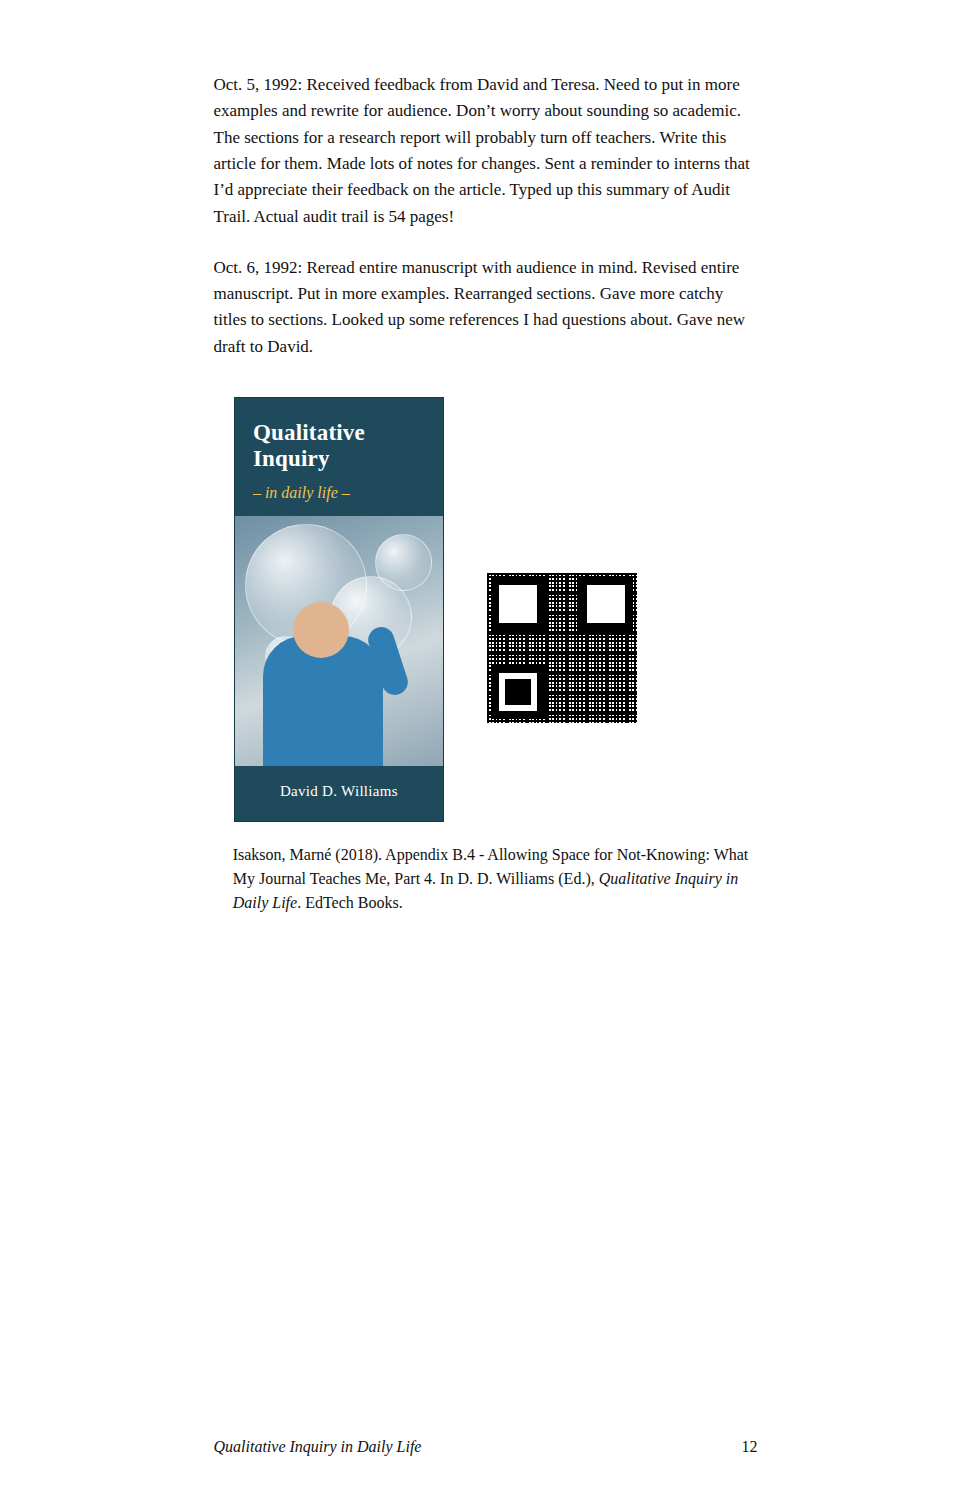Oct. 5, 1992: Received feedback from David and Teresa. Need to put in more examples and rewrite for audience. Don’t worry about sounding so academic. The sections for a research report will probably turn off teachers. Write this article for them. Made lots of notes for changes. Sent a reminder to interns that I’d appreciate their feedback on the article. Typed up this summary of Audit Trail. Actual audit trail is 54 pages!
Oct. 6, 1992: Reread entire manuscript with audience in mind. Revised entire manuscript. Put in more examples. Rearranged sections. Gave more catchy titles to sections. Looked up some references I had questions about. Gave new draft to David.
Qualitative
Inquiry
– in daily life –
David D. Williams
Isakson, Marné (2018). Appendix B.4 - Allowing Space for Not-Knowing: What My Journal Teaches Me, Part 4. In D. D. Williams (Ed.), Qualitative Inquiry in Daily Life. EdTech Books.
Qualitative Inquiry in Daily Life 12